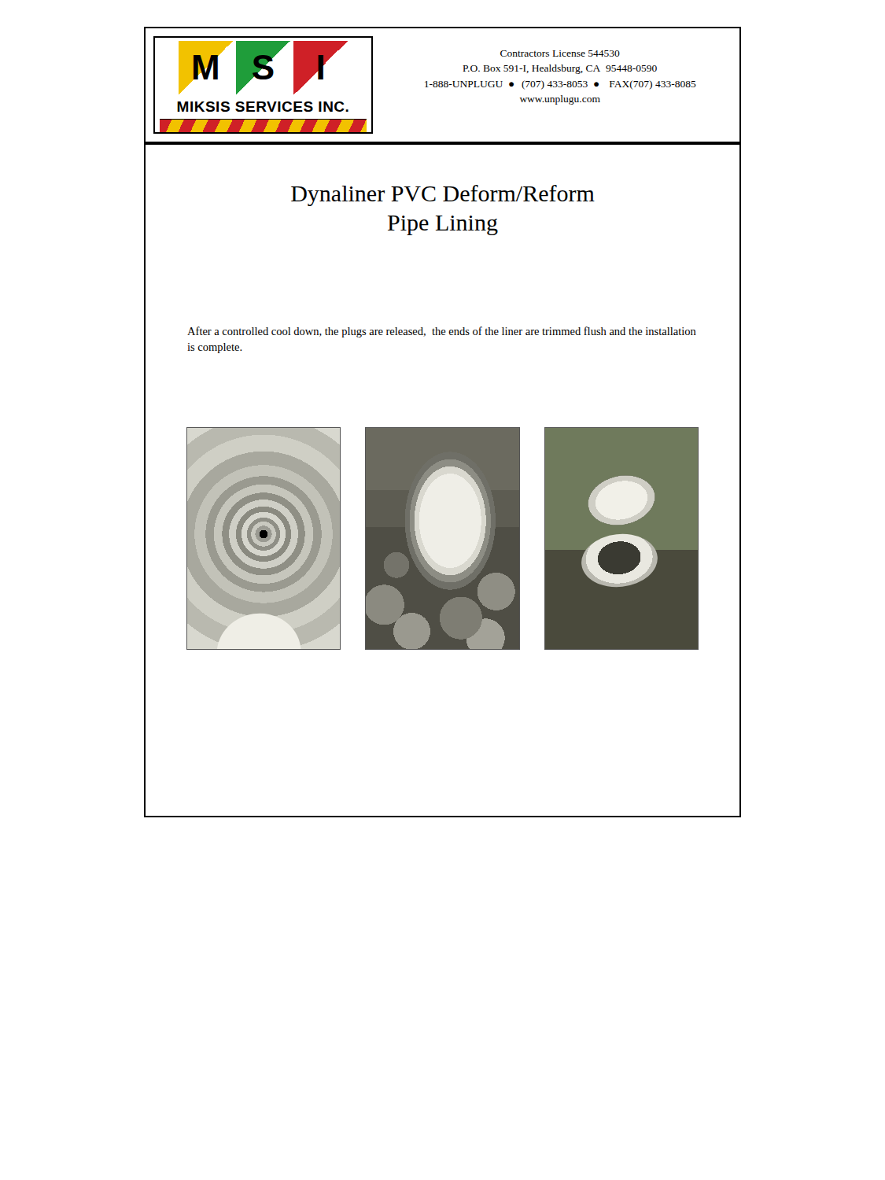M
S
I
MIKSIS SERVICES INC.
Contractors License 544530
P.O. Box 591-I, Healdsburg, CA 95448-0590
1-888-UNPLUGU ● (707) 433-8053 ● FAX(707) 433-8085
www.unplugu.com
Dynaliner PVC Deform/Reform
Pipe Lining
After a controlled cool down, the plugs are released, the ends of the liner are trimmed flush and the installation is complete.